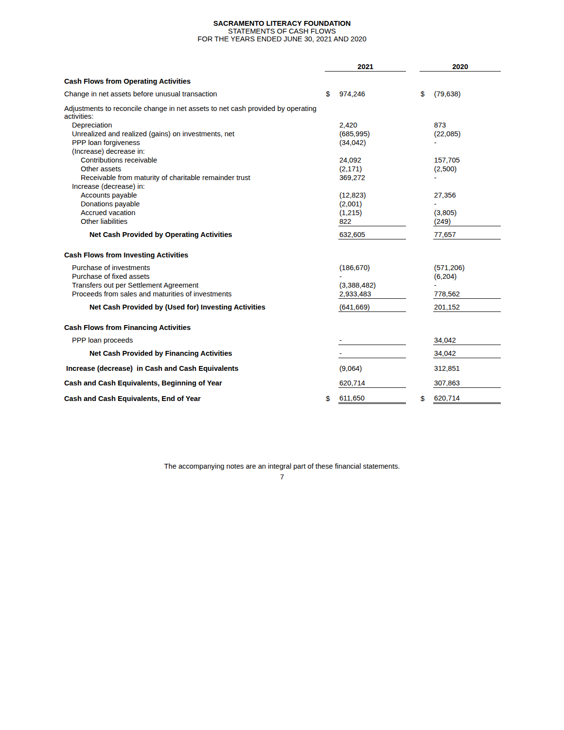SACRAMENTO LITERACY FOUNDATION
STATEMENTS OF CASH FLOWS
FOR THE YEARS ENDED JUNE 30, 2021 AND 2020
| | 2021 | | 2020 |
| Cash Flows from Operating Activities | | | | | |
| Change in net assets before unusual transaction | $ | 974,246 | | $ | (79,638) |
| Adjustments to reconcile change in net assets to net cash provided by operating activities: | | | | | |
| Depreciation | | 2,420 | | | 873 |
| Unrealized and realized (gains) on investments, net | | (685,995) | | | (22,085) |
| PPP loan forgiveness | | (34,042) | | | - |
| (Increase) decrease in: | | | | | |
| Contributions receivable | | 24,092 | | | 157,705 |
| Other assets | | (2,171) | | | (2,500) |
| Receivable from maturity of charitable remainder trust | | 369,272 | | | - |
| Increase (decrease) in: | | | | | |
| Accounts payable | | (12,823) | | | 27,356 |
| Donations payable | | (2,001) | | | - |
| Accrued vacation | | (1,215) | | | (3,805) |
| Other liabilities | | 822 | | | (249) |
| Net Cash Provided by Operating Activities | | 632,605 | | | 77,657 |
| Cash Flows from Investing Activities | | | | | |
| Purchase of investments | | (186,670) | | | (571,206) |
| Purchase of fixed assets | | - | | | (6,204) |
| Transfers out per Settlement Agreement | | (3,388,482) | | | - |
| Proceeds from sales and maturities of investments | | 2,933,483 | | | 778,562 |
| Net Cash Provided by (Used for) Investing Activities | | (641,669) | | | 201,152 |
| Cash Flows from Financing Activities | | | | | |
| PPP loan proceeds | | - | | | 34,042 |
| Net Cash Provided by Financing Activities | | - | | | 34,042 |
| Increase (decrease) in Cash and Cash Equivalents | | (9,064) | | | 312,851 |
| Cash and Cash Equivalents, Beginning of Year | | 620,714 | | | 307,863 |
| Cash and Cash Equivalents, End of Year | $ | 611,650 | | $ | 620,714 |
The accompanying notes are an integral part of these financial statements.
7